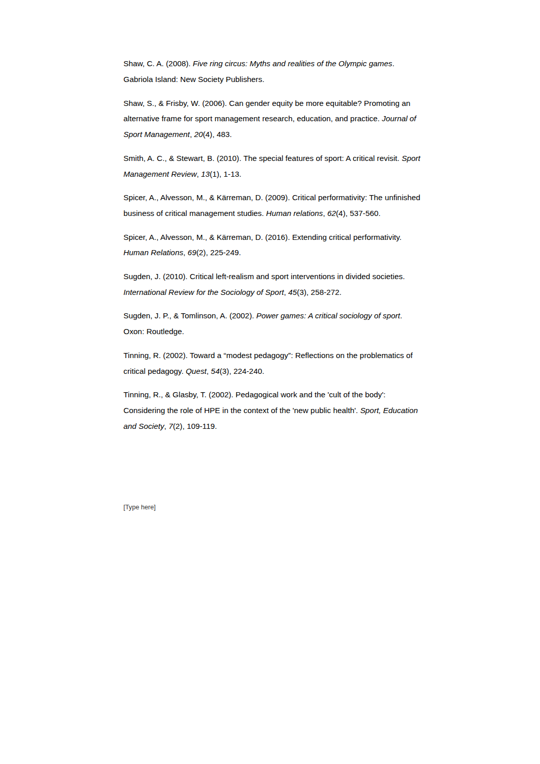Shaw, C. A. (2008). Five ring circus: Myths and realities of the Olympic games. Gabriola Island: New Society Publishers.
Shaw, S., & Frisby, W. (2006). Can gender equity be more equitable? Promoting an alternative frame for sport management research, education, and practice. Journal of Sport Management, 20(4), 483.
Smith, A. C., & Stewart, B. (2010). The special features of sport: A critical revisit. Sport Management Review, 13(1), 1-13.
Spicer, A., Alvesson, M., & Kärreman, D. (2009). Critical performativity: The unfinished business of critical management studies. Human relations, 62(4), 537-560.
Spicer, A., Alvesson, M., & Kärreman, D. (2016). Extending critical performativity. Human Relations, 69(2), 225-249.
Sugden, J. (2010). Critical left-realism and sport interventions in divided societies. International Review for the Sociology of Sport, 45(3), 258-272.
Sugden, J. P., & Tomlinson, A. (2002). Power games: A critical sociology of sport. Oxon: Routledge.
Tinning, R. (2002). Toward a “modest pedagogy”: Reflections on the problematics of critical pedagogy. Quest, 54(3), 224-240.
Tinning, R., & Glasby, T. (2002). Pedagogical work and the 'cult of the body': Considering the role of HPE in the context of the 'new public health'. Sport, Education and Society, 7(2), 109-119.
[Type here]